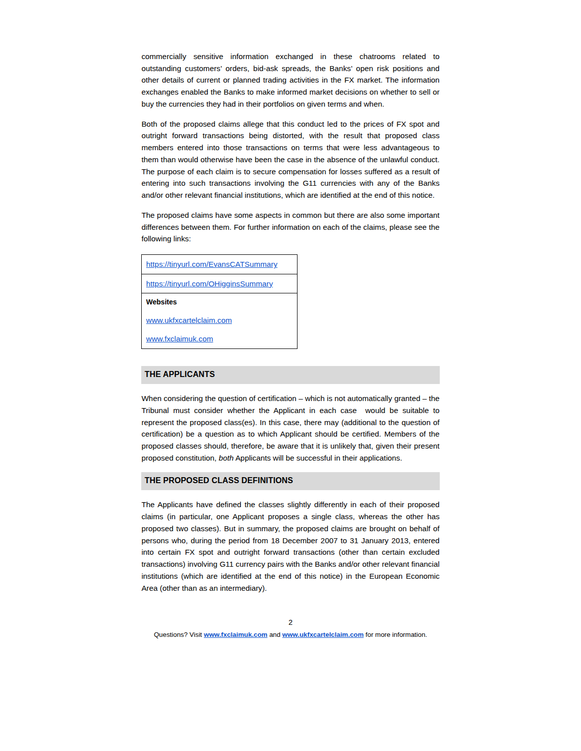commercially sensitive information exchanged in these chatrooms related to outstanding customers’ orders, bid-ask spreads, the Banks’ open risk positions and other details of current or planned trading activities in the FX market. The information exchanges enabled the Banks to make informed market decisions on whether to sell or buy the currencies they had in their portfolios on given terms and when.
Both of the proposed claims allege that this conduct led to the prices of FX spot and outright forward transactions being distorted, with the result that proposed class members entered into those transactions on terms that were less advantageous to them than would otherwise have been the case in the absence of the unlawful conduct. The purpose of each claim is to secure compensation for losses suffered as a result of entering into such transactions involving the G11 currencies with any of the Banks and/or other relevant financial institutions, which are identified at the end of this notice.
The proposed claims have some aspects in common but there are also some important differences between them. For further information on each of the claims, please see the following links:
https://tinyurl.com/EvansCATSummary
https://tinyurl.com/OHigginsSummary
Websites
www.ukfxcartelclaim.com
www.fxclaimuk.com
THE APPLICANTS
When considering the question of certification – which is not automatically granted – the Tribunal must consider whether the Applicant in each case would be suitable to represent the proposed class(es). In this case, there may (additional to the question of certification) be a question as to which Applicant should be certified. Members of the proposed classes should, therefore, be aware that it is unlikely that, given their present proposed constitution, both Applicants will be successful in their applications.
THE PROPOSED CLASS DEFINITIONS
The Applicants have defined the classes slightly differently in each of their proposed claims (in particular, one Applicant proposes a single class, whereas the other has proposed two classes). But in summary, the proposed claims are brought on behalf of persons who, during the period from 18 December 2007 to 31 January 2013, entered into certain FX spot and outright forward transactions (other than certain excluded transactions) involving G11 currency pairs with the Banks and/or other relevant financial institutions (which are identified at the end of this notice) in the European Economic Area (other than as an intermediary).
2
Questions? Visit www.fxclaimuk.com and www.ukfxcartelclaim.com for more information.